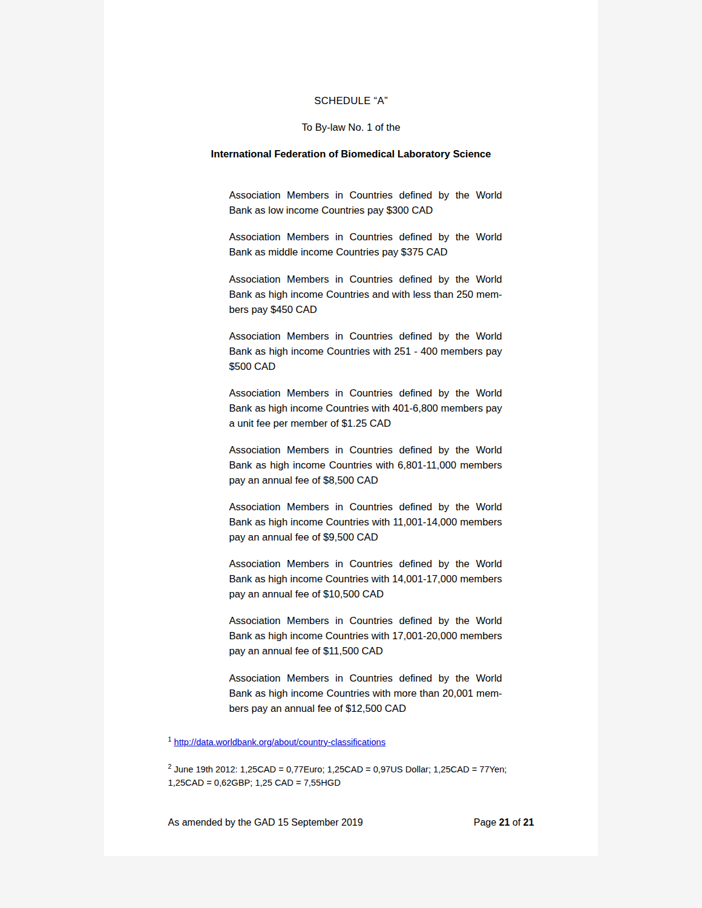SCHEDULE “A”
To By-law No. 1 of the
International Federation of Biomedical Laboratory Science
Association Members in Countries defined by the World Bank as low income Countries pay $300 CAD
Association Members in Countries defined by the World Bank as middle income Countries pay $375 CAD
Association Members in Countries defined by the World Bank as high income Countries and with less than 250 members pay $450 CAD
Association Members in Countries defined by the World Bank as high income Countries with 251 - 400 members pay $500 CAD
Association Members in Countries defined by the World Bank as high income Countries with 401-6,800 members pay a unit fee per member of $1.25 CAD
Association Members in Countries defined by the World Bank as high income Countries with 6,801-11,000 members pay an annual fee of $8,500 CAD
Association Members in Countries defined by the World Bank as high income Countries with 11,001-14,000 members pay an annual fee of $9,500 CAD
Association Members in Countries defined by the World Bank as high income Countries with 14,001-17,000 members pay an annual fee of $10,500 CAD
Association Members in Countries defined by the World Bank as high income Countries with 17,001-20,000 members pay an annual fee of $11,500 CAD
Association Members in Countries defined by the World Bank as high income Countries with more than 20,001 members pay an annual fee of $12,500 CAD
1 http://data.worldbank.org/about/country-classifications
2 June 19th 2012: 1,25CAD = 0,77Euro; 1,25CAD = 0,97US Dollar; 1,25CAD = 77Yen; 1,25CAD = 0,62GBP; 1,25 CAD = 7,55HGD
As amended by the GAD 15 September 2019 Page 21 of 21